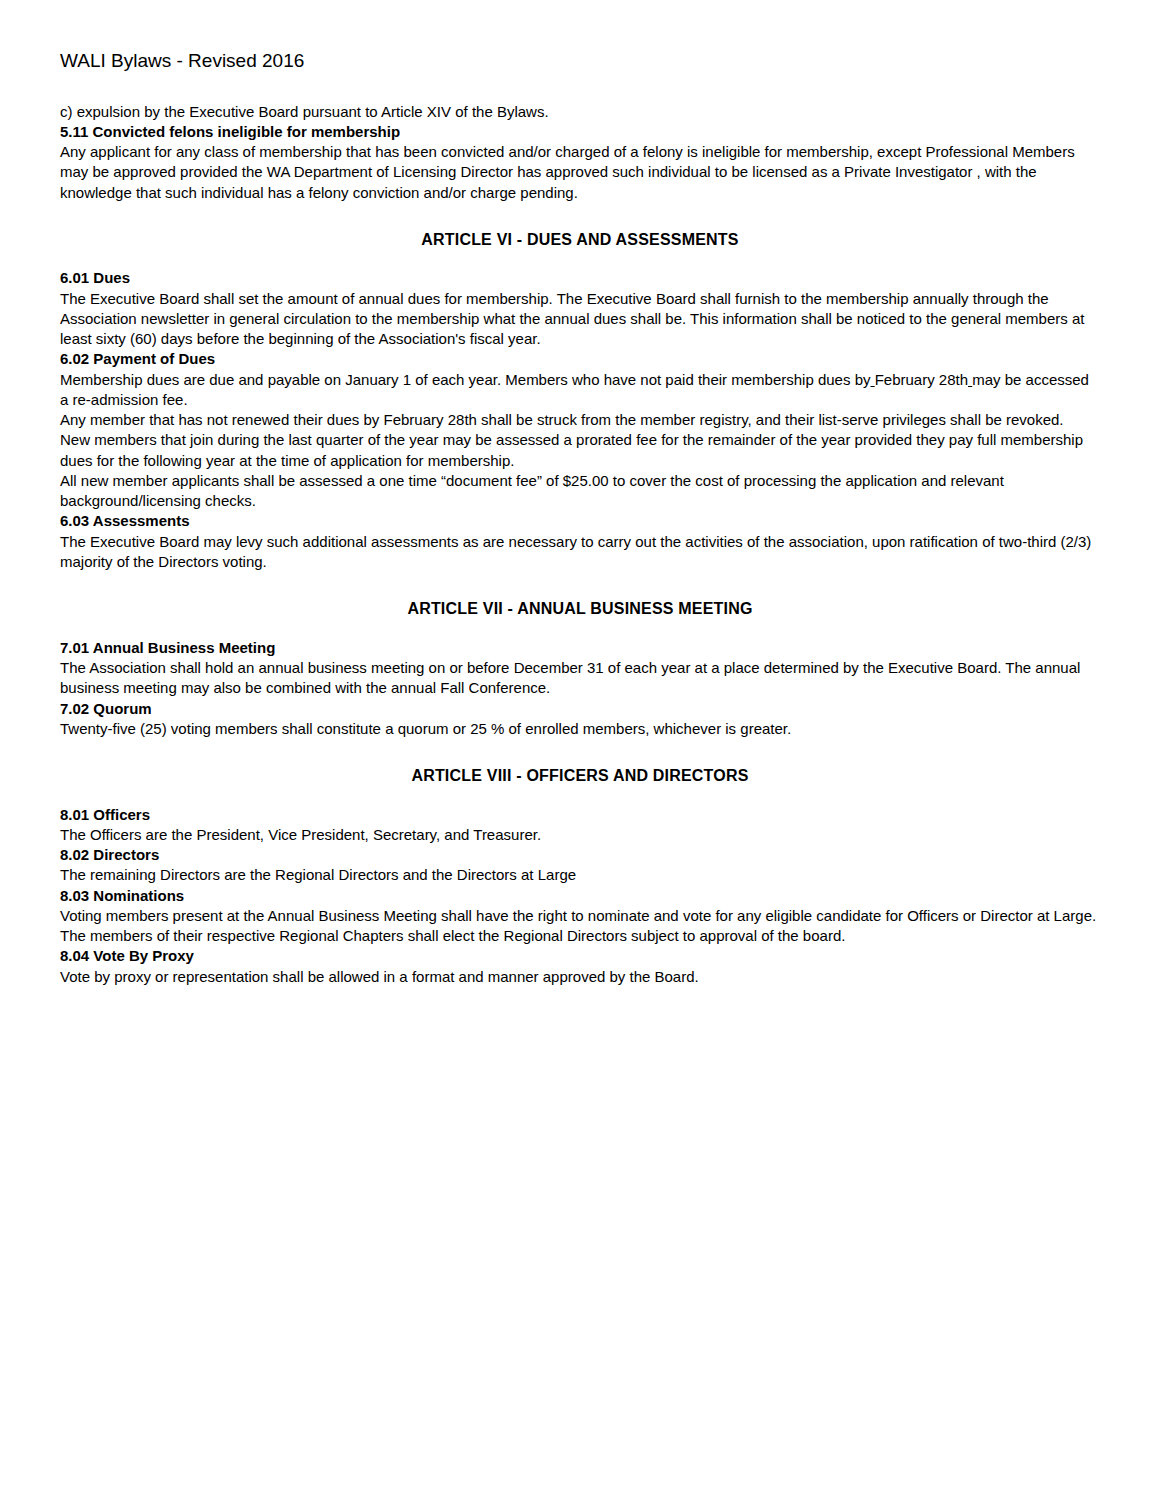WALI Bylaws - Revised 2016
c) expulsion by the Executive Board pursuant to Article XIV of the Bylaws.
5.11 Convicted felons ineligible for membership
Any applicant for any class of membership that has been convicted and/or charged of a felony is ineligible for membership, except Professional Members may be approved provided the WA Department of Licensing Director has approved such individual to be licensed as a Private Investigator , with the knowledge that such individual has a felony conviction and/or charge pending.
ARTICLE VI - DUES AND ASSESSMENTS
6.01 Dues
The Executive Board shall set the amount of annual dues for membership. The Executive Board shall furnish to the membership annually through the Association newsletter in general circulation to the membership what the annual dues shall be. This information shall be noticed to the general members at least sixty (60) days before the beginning of the Association's fiscal year.
6.02 Payment of Dues
Membership dues are due and payable on January 1 of each year. Members who have not paid their membership dues by February 28th may be accessed a re-admission fee.
Any member that has not renewed their dues by February 28th shall be struck from the member registry, and their list-serve privileges shall be revoked.
New members that join during the last quarter of the year may be assessed a prorated fee for the remainder of the year provided they pay full membership dues for the following year at the time of application for membership.
All new member applicants shall be assessed a one time “document fee” of $25.00 to cover the cost of processing the application and relevant background/licensing checks.
6.03 Assessments
The Executive Board may levy such additional assessments as are necessary to carry out the activities of the association, upon ratification of two-third (2/3) majority of the Directors voting.
ARTICLE VII - ANNUAL BUSINESS MEETING
7.01 Annual Business Meeting
The Association shall hold an annual business meeting on or before December 31 of each year at a place determined by the Executive Board. The annual business meeting may also be combined with the annual Fall Conference.
7.02 Quorum
Twenty-five (25) voting members shall constitute a quorum or 25 % of enrolled members, whichever is greater.
ARTICLE VIII - OFFICERS AND DIRECTORS
8.01 Officers
The Officers are the President, Vice President, Secretary, and Treasurer.
8.02 Directors
The remaining Directors are the Regional Directors and the Directors at Large
8.03 Nominations
Voting members present at the Annual Business Meeting shall have the right to nominate and vote for any eligible candidate for Officers or Director at Large. The members of their respective Regional Chapters shall elect the Regional Directors subject to approval of the board.
8.04 Vote By Proxy
Vote by proxy or representation shall be allowed in a format and manner approved by the Board.